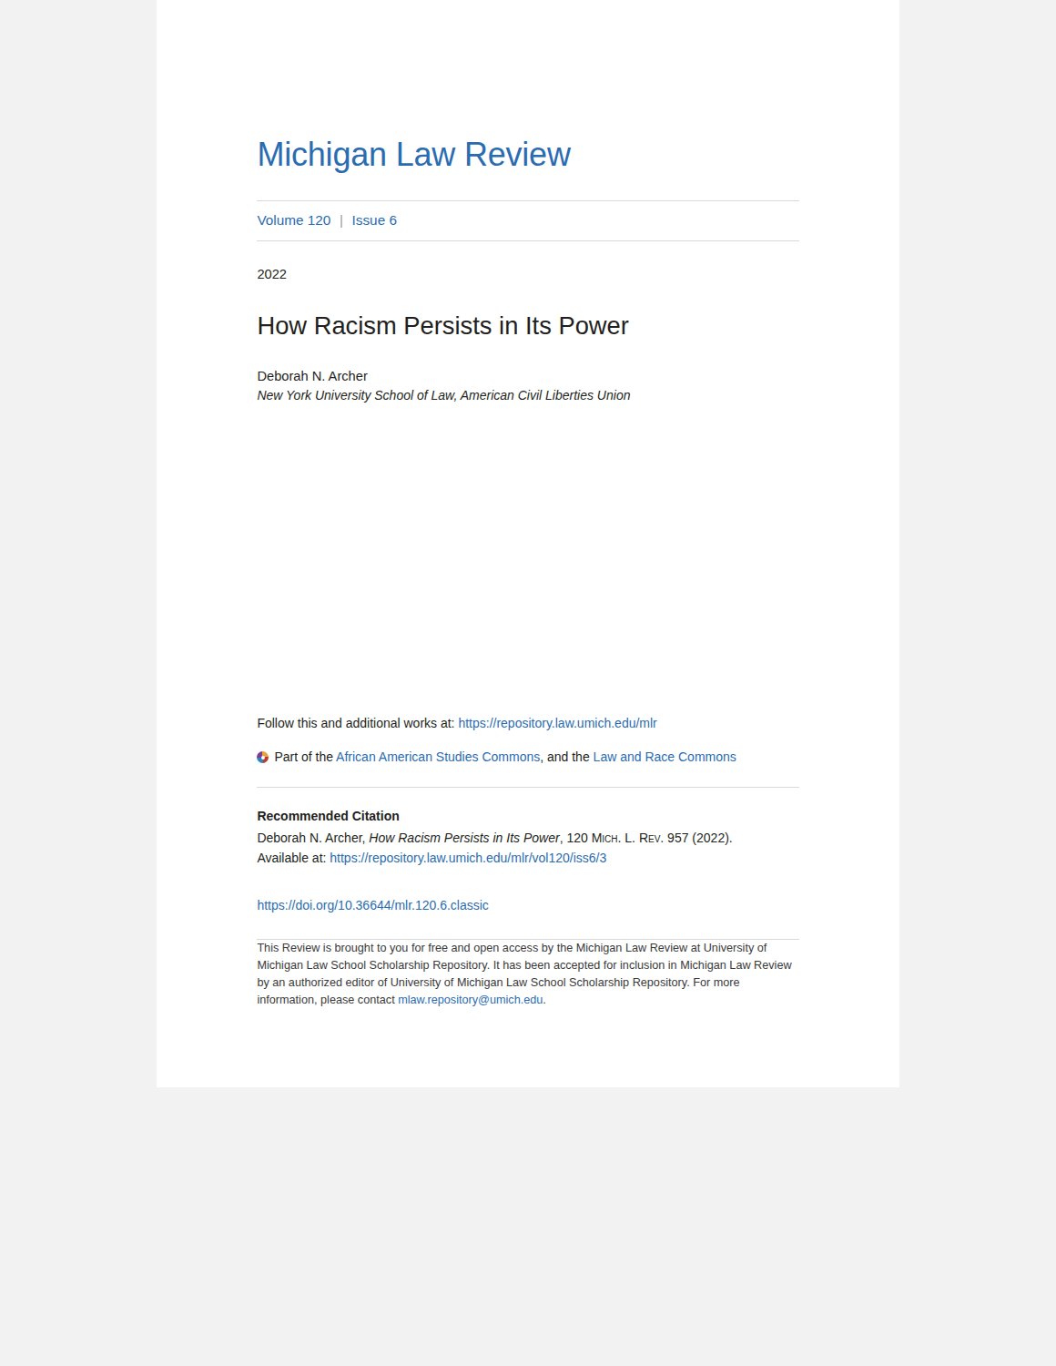Michigan Law Review
Volume 120|Issue 6
2022
How Racism Persists in Its Power
Deborah N. Archer
New York University School of Law, American Civil Liberties Union
Follow this and additional works at: https://repository.law.umich.edu/mlr
Part of the African American Studies Commons, and the Law and Race Commons
Recommended Citation Deborah N. Archer, How Racism Persists in Its Power, 120 Mich. L. Rev. 957 (2022).
Available at: https://repository.law.umich.edu/mlr/vol120/iss6/3
https://doi.org/10.36644/mlr.120.6.classic
This Review is brought to you for free and open access by the Michigan Law Review at University of Michigan Law School Scholarship Repository. It has been accepted for inclusion in Michigan Law Review by an authorized editor of University of Michigan Law School Scholarship Repository. For more information, please contact mlaw.repository@umich.edu.